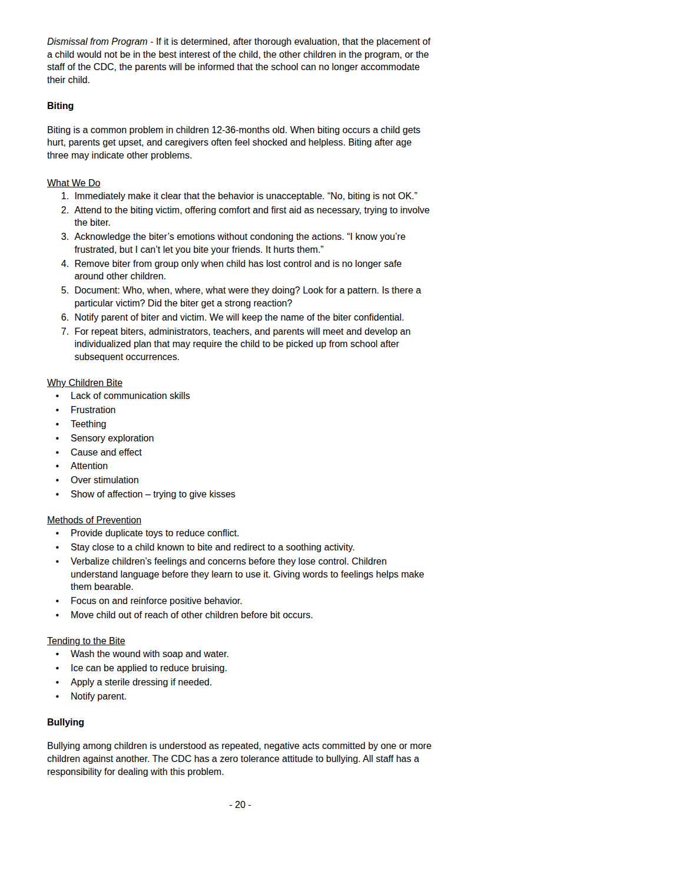Dismissal from Program - If it is determined, after thorough evaluation, that the placement of a child would not be in the best interest of the child, the other children in the program, or the staff of the CDC, the parents will be informed that the school can no longer accommodate their child.
Biting
Biting is a common problem in children 12-36-months old. When biting occurs a child gets hurt, parents get upset, and caregivers often feel shocked and helpless. Biting after age three may indicate other problems.
What We Do
Immediately make it clear that the behavior is unacceptable. “No, biting is not OK.”
Attend to the biting victim, offering comfort and first aid as necessary, trying to involve the biter.
Acknowledge the biter’s emotions without condoning the actions. “I know you’re frustrated, but I can’t let you bite your friends. It hurts them.”
Remove biter from group only when child has lost control and is no longer safe around other children.
Document: Who, when, where, what were they doing? Look for a pattern. Is there a particular victim? Did the biter get a strong reaction?
Notify parent of biter and victim. We will keep the name of the biter confidential.
For repeat biters, administrators, teachers, and parents will meet and develop an individualized plan that may require the child to be picked up from school after subsequent occurrences.
Why Children Bite
Lack of communication skills
Frustration
Teething
Sensory exploration
Cause and effect
Attention
Over stimulation
Show of affection – trying to give kisses
Methods of Prevention
Provide duplicate toys to reduce conflict.
Stay close to a child known to bite and redirect to a soothing activity.
Verbalize children’s feelings and concerns before they lose control. Children understand language before they learn to use it. Giving words to feelings helps make them bearable.
Focus on and reinforce positive behavior.
Move child out of reach of other children before bit occurs.
Tending to the Bite
Wash the wound with soap and water.
Ice can be applied to reduce bruising.
Apply a sterile dressing if needed.
Notify parent.
Bullying
Bullying among children is understood as repeated, negative acts committed by one or more children against another. The CDC has a zero tolerance attitude to bullying. All staff has a responsibility for dealing with this problem.
- 20 -